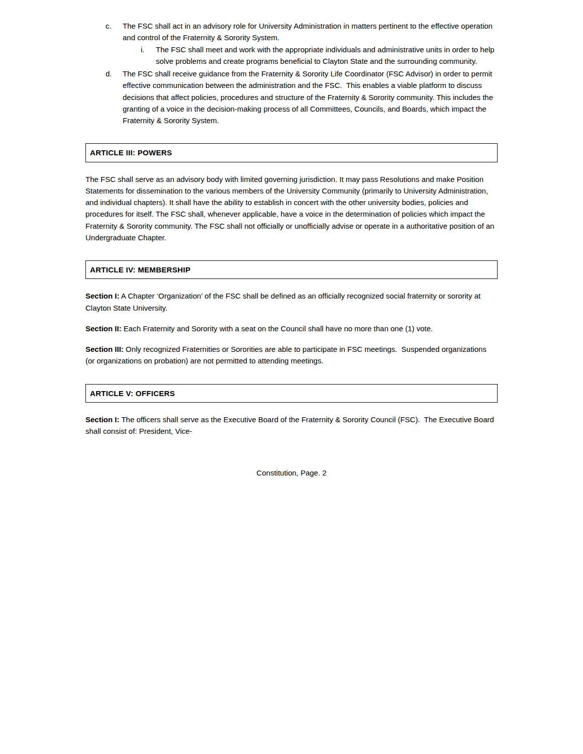c. The FSC shall act in an advisory role for University Administration in matters pertinent to the effective operation and control of the Fraternity & Sorority System.
i. The FSC shall meet and work with the appropriate individuals and administrative units in order to help solve problems and create programs beneficial to Clayton State and the surrounding community.
d. The FSC shall receive guidance from the Fraternity & Sorority Life Coordinator (FSC Advisor) in order to permit effective communication between the administration and the FSC. This enables a viable platform to discuss decisions that affect policies, procedures and structure of the Fraternity & Sorority community. This includes the granting of a voice in the decision-making process of all Committees, Councils, and Boards, which impact the Fraternity & Sorority System.
ARTICLE III: POWERS
The FSC shall serve as an advisory body with limited governing jurisdiction. It may pass Resolutions and make Position Statements for dissemination to the various members of the University Community (primarily to University Administration, and individual chapters). It shall have the ability to establish in concert with the other university bodies, policies and procedures for itself. The FSC shall, whenever applicable, have a voice in the determination of policies which impact the Fraternity & Sorority community. The FSC shall not officially or unofficially advise or operate in a authoritative position of an Undergraduate Chapter.
ARTICLE IV: MEMBERSHIP
Section I: A Chapter ‘Organization’ of the FSC shall be defined as an officially recognized social fraternity or sorority at Clayton State University.
Section II: Each Fraternity and Sorority with a seat on the Council shall have no more than one (1) vote.
Section III: Only recognized Fraternities or Sororities are able to participate in FSC meetings. Suspended organizations (or organizations on probation) are not permitted to attending meetings.
ARTICLE V: OFFICERS
Section I: The officers shall serve as the Executive Board of the Fraternity & Sorority Council (FSC). The Executive Board shall consist of: President, Vice-
Constitution, Page. 2